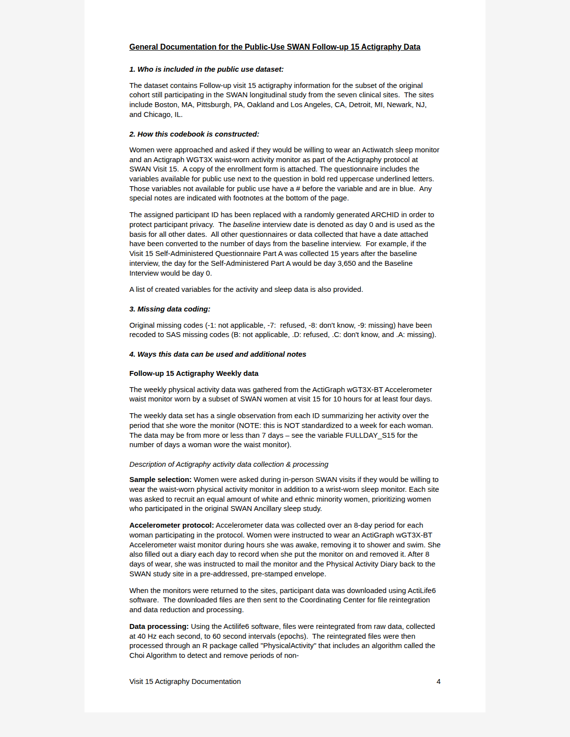General Documentation for the Public-Use SWAN Follow-up 15 Actigraphy Data
1. Who is included in the public use dataset:
The dataset contains Follow-up visit 15 actigraphy information for the subset of the original cohort still participating in the SWAN longitudinal study from the seven clinical sites. The sites include Boston, MA, Pittsburgh, PA, Oakland and Los Angeles, CA, Detroit, MI, Newark, NJ, and Chicago, IL.
2. How this codebook is constructed:
Women were approached and asked if they would be willing to wear an Actiwatch sleep monitor and an Actigraph WGT3X waist-worn activity monitor as part of the Actigraphy protocol at SWAN Visit 15. A copy of the enrollment form is attached. The questionnaire includes the variables available for public use next to the question in bold red uppercase underlined letters. Those variables not available for public use have a # before the variable and are in blue. Any special notes are indicated with footnotes at the bottom of the page.
The assigned participant ID has been replaced with a randomly generated ARCHID in order to protect participant privacy. The baseline interview date is denoted as day 0 and is used as the basis for all other dates. All other questionnaires or data collected that have a date attached have been converted to the number of days from the baseline interview. For example, if the Visit 15 Self-Administered Questionnaire Part A was collected 15 years after the baseline interview, the day for the Self-Administered Part A would be day 3,650 and the Baseline Interview would be day 0.
A list of created variables for the activity and sleep data is also provided.
3. Missing data coding:
Original missing codes (-1: not applicable, -7: refused, -8: don't know, -9: missing) have been recoded to SAS missing codes (B: not applicable, .D: refused, .C: don't know, and .A: missing).
4. Ways this data can be used and additional notes
Follow-up 15 Actigraphy Weekly data
The weekly physical activity data was gathered from the ActiGraph wGT3X-BT Accelerometer waist monitor worn by a subset of SWAN women at visit 15 for 10 hours for at least four days.
The weekly data set has a single observation from each ID summarizing her activity over the period that she wore the monitor (NOTE: this is NOT standardized to a week for each woman. The data may be from more or less than 7 days – see the variable FULLDAY_S15 for the number of days a woman wore the waist monitor).
Description of Actigraphy activity data collection & processing
Sample selection: Women were asked during in-person SWAN visits if they would be willing to wear the waist-worn physical activity monitor in addition to a wrist-worn sleep monitor. Each site was asked to recruit an equal amount of white and ethnic minority women, prioritizing women who participated in the original SWAN Ancillary sleep study.
Accelerometer protocol: Accelerometer data was collected over an 8-day period for each woman participating in the protocol. Women were instructed to wear an ActiGraph wGT3X-BT Accelerometer waist monitor during hours she was awake, removing it to shower and swim. She also filled out a diary each day to record when she put the monitor on and removed it. After 8 days of wear, she was instructed to mail the monitor and the Physical Activity Diary back to the SWAN study site in a pre-addressed, pre-stamped envelope.
When the monitors were returned to the sites, participant data was downloaded using ActiLife6 software. The downloaded files are then sent to the Coordinating Center for file reintegration and data reduction and processing.
Data processing: Using the Actilife6 software, files were reintegrated from raw data, collected at 40 Hz each second, to 60 second intervals (epochs). The reintegrated files were then processed through an R package called "PhysicalActivity" that includes an algorithm called the Choi Algorithm to detect and remove periods of non-
Visit 15 Actigraphy Documentation 4